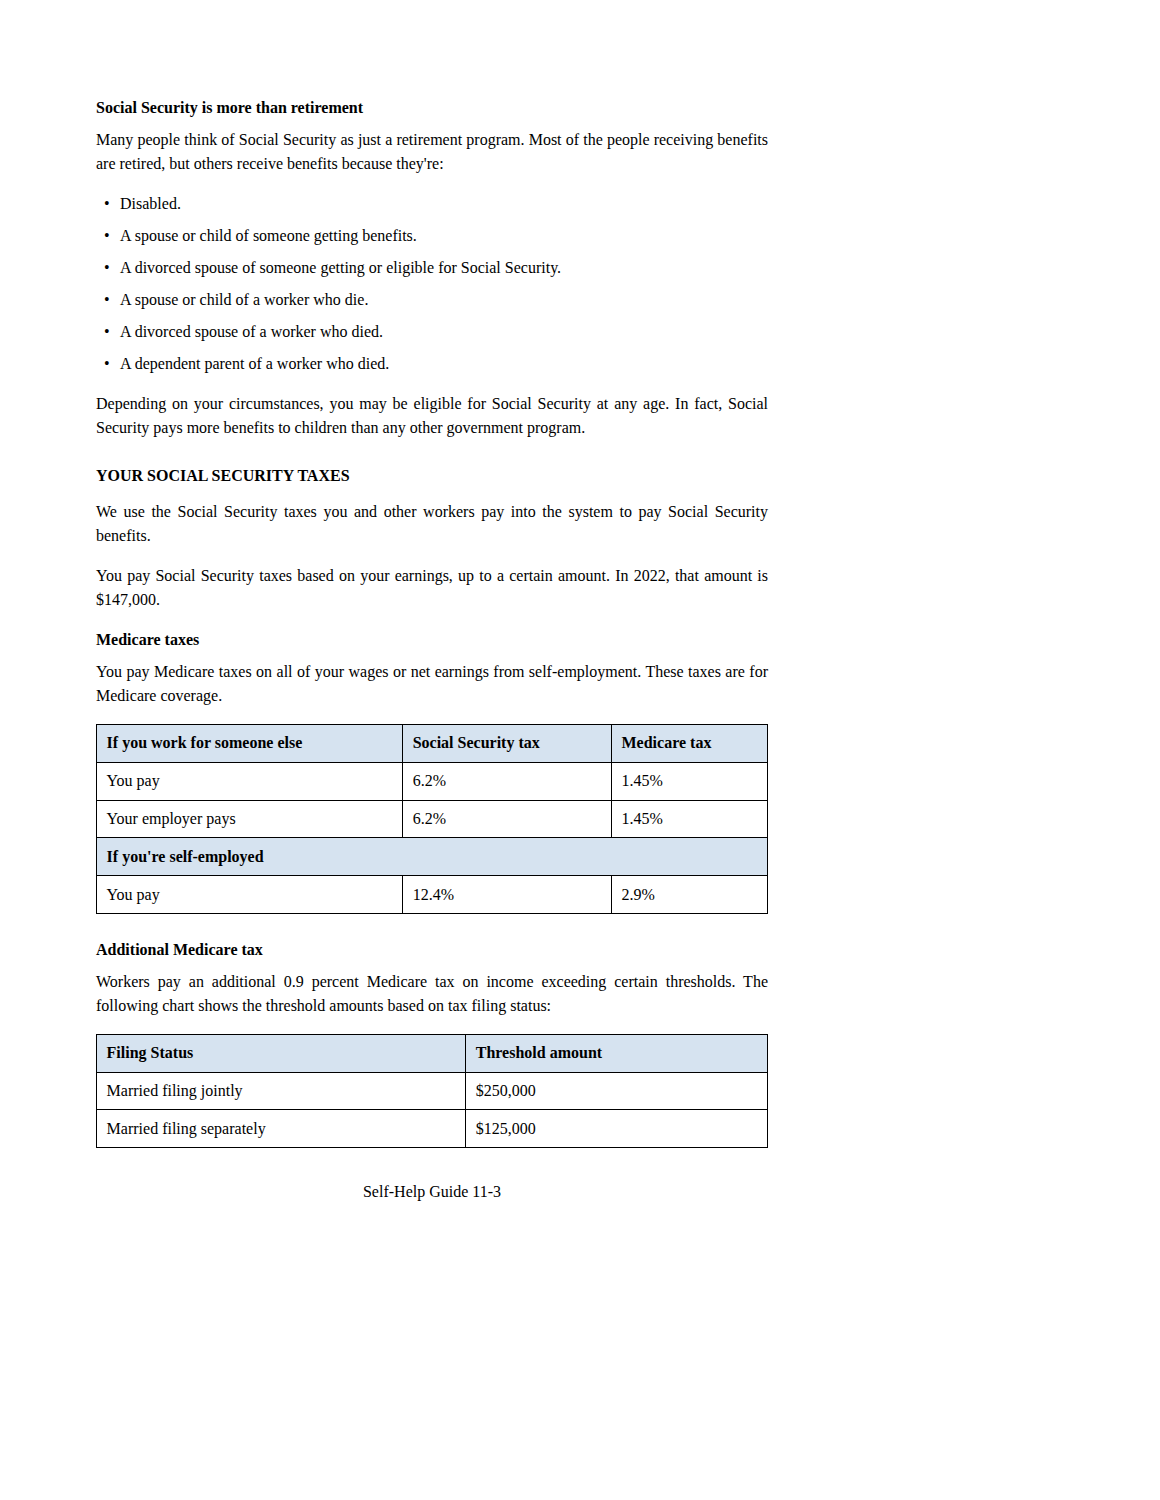Social Security is more than retirement
Many people think of Social Security as just a retirement program. Most of the people receiving benefits are retired, but others receive benefits because they're:
Disabled.
A spouse or child of someone getting benefits.
A divorced spouse of someone getting or eligible for Social Security.
A spouse or child of a worker who die.
A divorced spouse of a worker who died.
A dependent parent of a worker who died.
Depending on your circumstances, you may be eligible for Social Security at any age. In fact, Social Security pays more benefits to children than any other government program.
YOUR SOCIAL SECURITY TAXES
We use the Social Security taxes you and other workers pay into the system to pay Social Security benefits.
You pay Social Security taxes based on your earnings, up to a certain amount. In 2022, that amount is $147,000.
Medicare taxes
You pay Medicare taxes on all of your wages or net earnings from self-employment. These taxes are for Medicare coverage.
| If you work for someone else | Social Security tax | Medicare tax |
| --- | --- | --- |
| You pay | 6.2% | 1.45% |
| Your employer pays | 6.2% | 1.45% |
| If you're self-employed |
| You pay | 12.4% | 2.9% |
Additional Medicare tax
Workers pay an additional 0.9 percent Medicare tax on income exceeding certain thresholds. The following chart shows the threshold amounts based on tax filing status:
| Filing Status | Threshold amount |
| --- | --- |
| Married filing jointly | $250,000 |
| Married filing separately | $125,000 |
Self-Help Guide 11-3